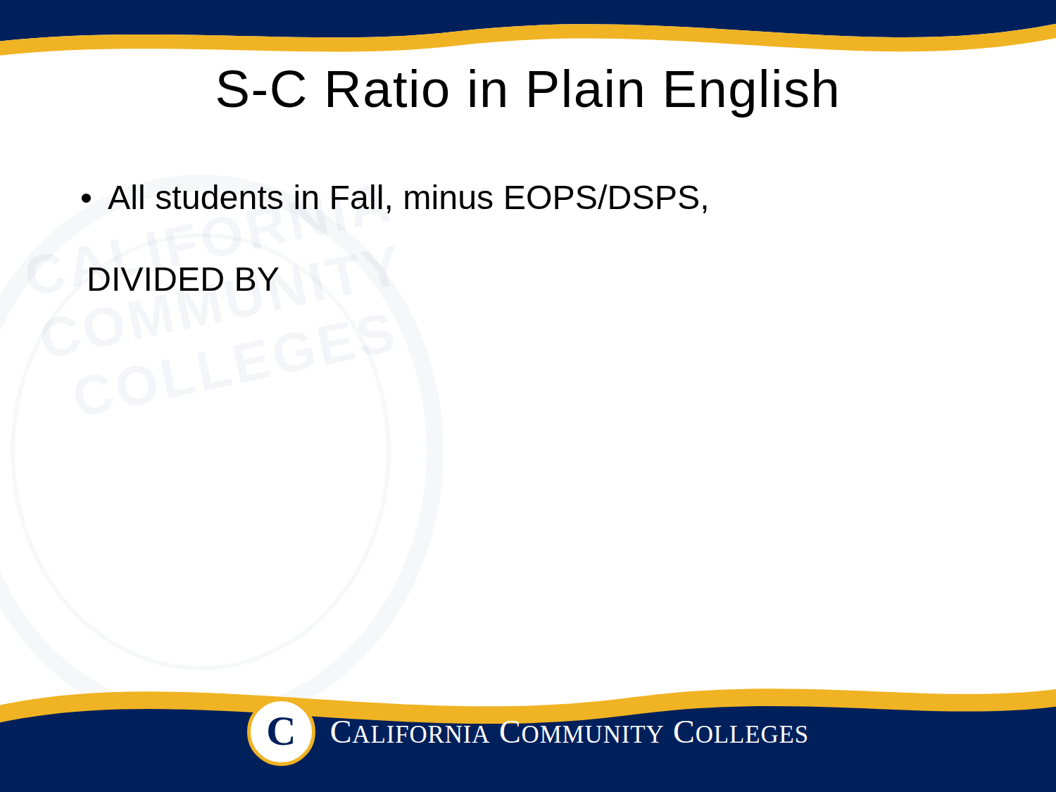CALIFORNIA
COMMUNITY
COLLEGES
S-C Ratio in Plain English
All students in Fall, minus EOPS/DSPS,
DIVIDED BY
C
CALIFORNIA COMMUNITY COLLEGES